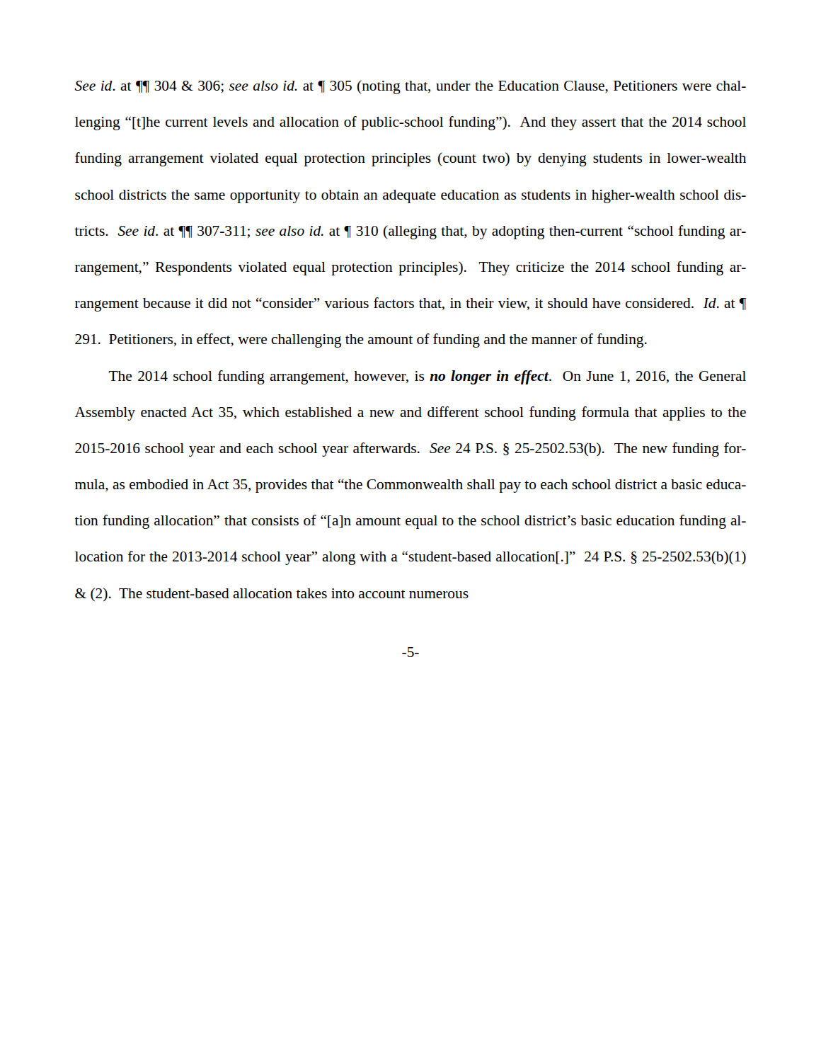See id. at ¶¶ 304 & 306; see also id. at ¶ 305 (noting that, under the Education Clause, Petitioners were challenging “[t]he current levels and allocation of public-school funding”). And they assert that the 2014 school funding arrangement violated equal protection principles (count two) by denying students in lower-wealth school districts the same opportunity to obtain an adequate education as students in higher-wealth school districts. See id. at ¶¶ 307-311; see also id. at ¶ 310 (alleging that, by adopting then-current “school funding arrangement,” Respondents violated equal protection principles). They criticize the 2014 school funding arrangement because it did not “consider” various factors that, in their view, it should have considered. Id. at ¶ 291. Petitioners, in effect, were challenging the amount of funding and the manner of funding.
The 2014 school funding arrangement, however, is no longer in effect. On June 1, 2016, the General Assembly enacted Act 35, which established a new and different school funding formula that applies to the 2015-2016 school year and each school year afterwards. See 24 P.S. § 25-2502.53(b). The new funding formula, as embodied in Act 35, provides that “the Commonwealth shall pay to each school district a basic education funding allocation” that consists of “[a]n amount equal to the school district’s basic education funding allocation for the 2013-2014 school year” along with a “student-based allocation[.]” 24 P.S. § 25-2502.53(b)(1) & (2). The student-based allocation takes into account numerous
-5-